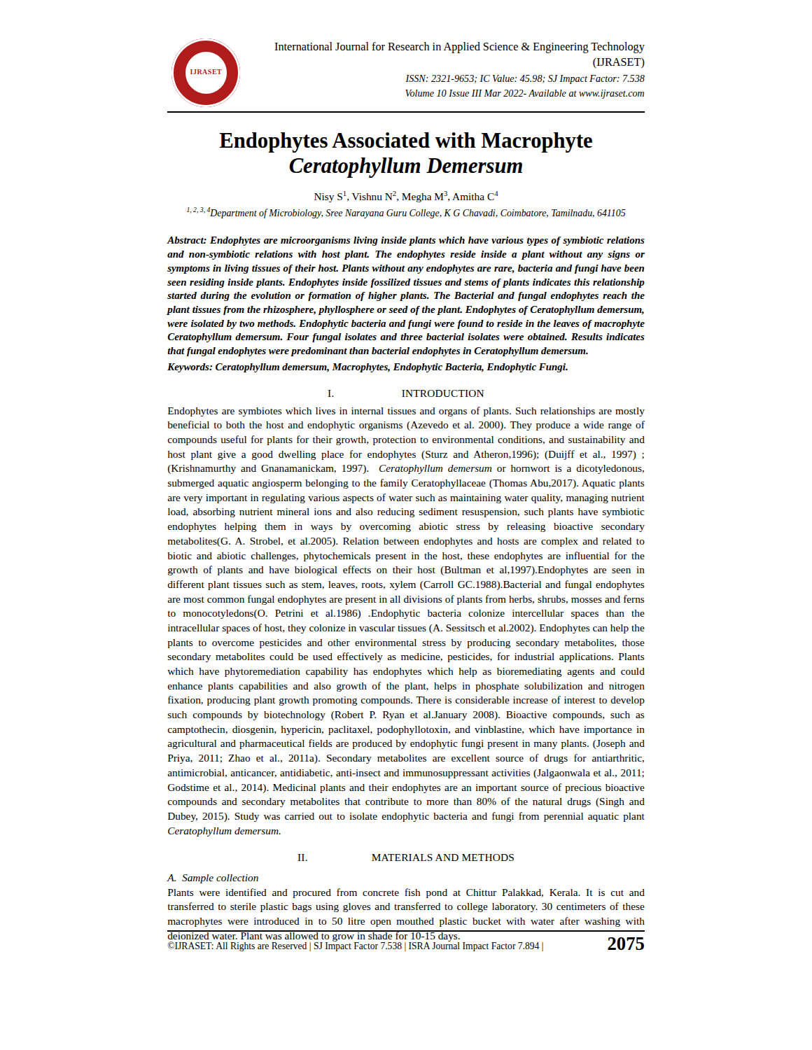IJRASET
International Journal for Research in Applied Science & Engineering Technology (IJRASET)
ISSN: 2321-9653; IC Value: 45.98; SJ Impact Factor: 7.538
Volume 10 Issue III Mar 2022- Available at www.ijraset.com
Endophytes Associated with Macrophyte
Ceratophyllum Demersum
Nisy S1, Vishnu N2, Megha M3, Amitha C4
1, 2, 3, 4Department of Microbiology, Sree Narayana Guru College, K G Chavadi, Coimbatore, Tamilnadu, 641105
Abstract: Endophytes are microorganisms living inside plants which have various types of symbiotic relations and non-symbiotic relations with host plant. The endophytes reside inside a plant without any signs or symptoms in living tissues of their host. Plants without any endophytes are rare, bacteria and fungi have been seen residing inside plants. Endophytes inside fossilized tissues and stems of plants indicates this relationship started during the evolution or formation of higher plants. The Bacterial and fungal endophytes reach the plant tissues from the rhizosphere, phyllosphere or seed of the plant. Endophytes of Ceratophyllum demersum, were isolated by two methods. Endophytic bacteria and fungi were found to reside in the leaves of macrophyte Ceratophyllum demersum. Four fungal isolates and three bacterial isolates were obtained. Results indicates that fungal endophytes were predominant than bacterial endophytes in Ceratophyllum demersum.
Keywords: Ceratophyllum demersum, Macrophytes, Endophytic Bacteria, Endophytic Fungi.
I. INTRODUCTION
Endophytes are symbiotes which lives in internal tissues and organs of plants. Such relationships are mostly beneficial to both the host and endophytic organisms (Azevedo et al. 2000). They produce a wide range of compounds useful for plants for their growth, protection to environmental conditions, and sustainability and host plant give a good dwelling place for endophytes (Sturz and Atheron,1996); (Duijff et al., 1997) ; (Krishnamurthy and Gnanamanickam, 1997). Ceratophyllum demersum or hornwort is a dicotyledonous, submerged aquatic angiosperm belonging to the family Ceratophyllaceae (Thomas Abu,2017). Aquatic plants are very important in regulating various aspects of water such as maintaining water quality, managing nutrient load, absorbing nutrient mineral ions and also reducing sediment resuspension, such plants have symbiotic endophytes helping them in ways by overcoming abiotic stress by releasing bioactive secondary metabolites(G. A. Strobel, et al.2005). Relation between endophytes and hosts are complex and related to biotic and abiotic challenges, phytochemicals present in the host, these endophytes are influential for the growth of plants and have biological effects on their host (Bultman et al,1997).Endophytes are seen in different plant tissues such as stem, leaves, roots, xylem (Carroll GC.1988).Bacterial and fungal endophytes are most common fungal endophytes are present in all divisions of plants from herbs, shrubs, mosses and ferns to monocotyledons(O. Petrini et al.1986) .Endophytic bacteria colonize intercellular spaces than the intracellular spaces of host, they colonize in vascular tissues (A. Sessitsch et al.2002). Endophytes can help the plants to overcome pesticides and other environmental stress by producing secondary metabolites, those secondary metabolites could be used effectively as medicine, pesticides, for industrial applications. Plants which have phytoremediation capability has endophytes which help as bioremediating agents and could enhance plants capabilities and also growth of the plant, helps in phosphate solubilization and nitrogen fixation, producing plant growth promoting compounds. There is considerable increase of interest to develop such compounds by biotechnology (Robert P. Ryan et al.January 2008). Bioactive compounds, such as camptothecin, diosgenin, hypericin, paclitaxel, podophyllotoxin, and vinblastine, which have importance in agricultural and pharmaceutical fields are produced by endophytic fungi present in many plants. (Joseph and Priya, 2011; Zhao et al., 2011a). Secondary metabolites are excellent source of drugs for antiarthritic, antimicrobial, anticancer, antidiabetic, anti-insect and immunosuppressant activities (Jalgaonwala et al., 2011; Godstime et al., 2014). Medicinal plants and their endophytes are an important source of precious bioactive compounds and secondary metabolites that contribute to more than 80% of the natural drugs (Singh and Dubey, 2015). Study was carried out to isolate endophytic bacteria and fungi from perennial aquatic plant Ceratophyllum demersum.
II. MATERIALS AND METHODS
A. Sample collection
Plants were identified and procured from concrete fish pond at Chittur Palakkad, Kerala. It is cut and transferred to sterile plastic bags using gloves and transferred to college laboratory. 30 centimeters of these macrophytes were introduced in to 50 litre open mouthed plastic bucket with water after washing with deionized water. Plant was allowed to grow in shade for 10-15 days.
©IJRASET: All Rights are Reserved | SJ Impact Factor 7.538 | ISRA Journal Impact Factor 7.894 |
2075